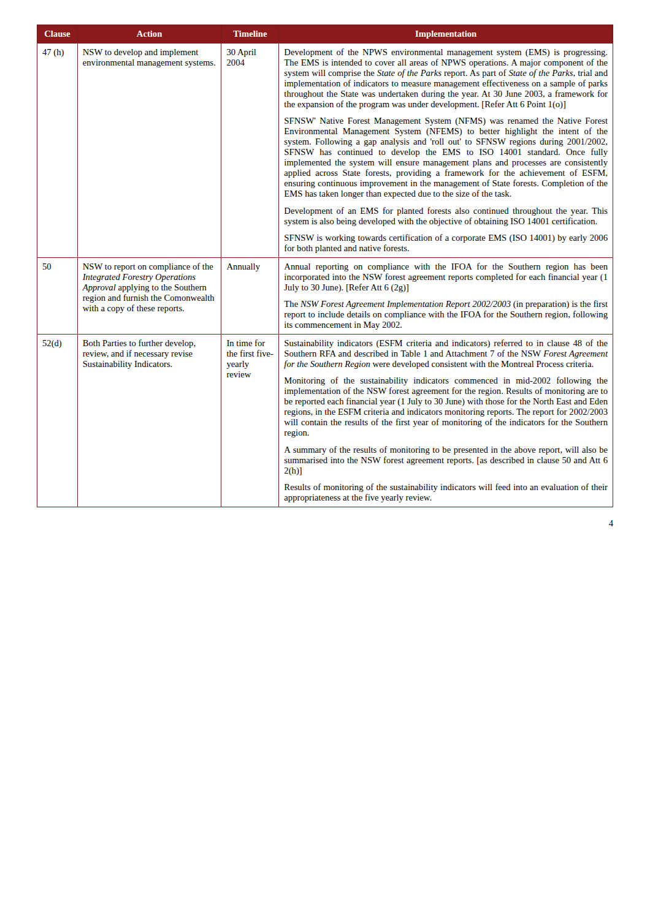| Clause | Action | Timeline | Implementation |
| --- | --- | --- | --- |
| 47 (h) | NSW to develop and implement environmental management systems. | 30 April 2004 | Development of the NPWS environmental management system (EMS) is progressing. The EMS is intended to cover all areas of NPWS operations. A major component of the system will comprise the State of the Parks report. As part of State of the Parks , trial and implementation of indicators to measure management effectiveness on a sample of parks throughout the State was undertaken during the year. At 30 June 2003, a framework for the expansion of the program was under development. [Refer Att 6 Point 1(o)] SFNSW' Native Forest Management System (NFMS) was renamed the Native Forest Environmental Management System (NFEMS) to better highlight the intent of the system. Following a gap analysis and 'roll out' to SFNSW regions during 2001/2002, SFNSW has continued to develop the EMS to ISO 14001 standard. Once fully implemented the system will ensure management plans and processes are consistently applied across State forests, providing a framework for the achievement of ESFM, ensuring continuous improvement in the management of State forests. Completion of the EMS has taken longer than expected due to the size of the task. Development of an EMS for planted forests also continued throughout the year. This system is also being developed with the objective of obtaining ISO 14001 certification. SFNSW is working towards certification of a corporate EMS (ISO 14001) by early 2006 for both planted and native forests. |
| 50 | NSW to report on compliance of the Integrated Forestry Operations Approval applying to the Southern region and furnish the Comonwealth with a copy of these reports. | Annually | Annual reporting on compliance with the IFOA for the Southern region has been incorporated into the NSW forest agreement reports completed for each financial year (1 July to 30 June). [Refer Att 6 (2g)] The NSW Forest Agreement Implementation Report 2002/2003 (in preparation) is the first report to include details on compliance with the IFOA for the Southern region, following its commencement in May 2002. |
| 52(d) | Both Parties to further develop, review, and if necessary revise Sustainability Indicators. | In time for the first five-yearly review | Sustainability indicators (ESFM criteria and indicators) referred to in clause 48 of the Southern RFA and described in Table 1 and Attachment 7 of the NSW Forest Agreement for the Southern Region were developed consistent with the Montreal Process criteria. Monitoring of the sustainability indicators commenced in mid-2002 following the implementation of the NSW forest agreement for the region. Results of monitoring are to be reported each financial year (1 July to 30 June) with those for the North East and Eden regions, in the ESFM criteria and indicators monitoring reports. The report for 2002/2003 will contain the results of the first year of monitoring of the indicators for the Southern region. A summary of the results of monitoring to be presented in the above report, will also be summarised into the NSW forest agreement reports. [as described in clause 50 and Att 6 2(h)] Results of monitoring of the sustainability indicators will feed into an evaluation of their appropriateness at the five yearly review. |
4